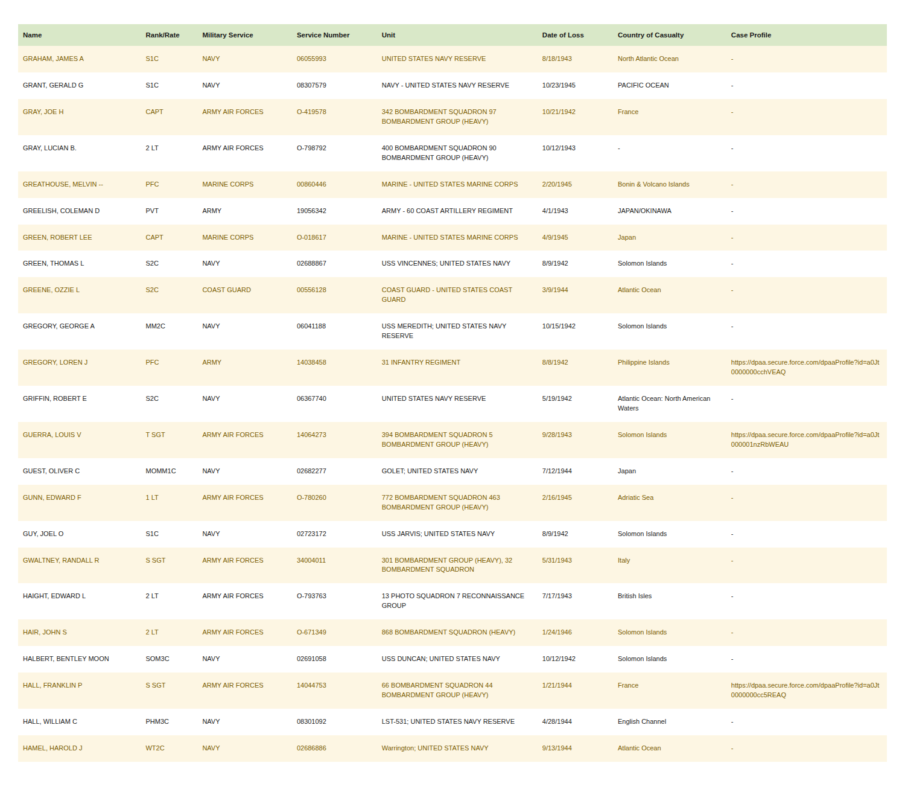| Name | Rank/Rate | Military Service | Service Number | Unit | Date of Loss | Country of Casualty | Case Profile |
| --- | --- | --- | --- | --- | --- | --- | --- |
| GRAHAM, JAMES A | S1C | NAVY | 06055993 | UNITED STATES NAVY RESERVE | 8/18/1943 | North Atlantic Ocean | - |
| GRANT, GERALD G | S1C | NAVY | 08307579 | NAVY - UNITED STATES NAVY RESERVE | 10/23/1945 | PACIFIC OCEAN | - |
| GRAY, JOE H | CAPT | ARMY AIR FORCES | O-419578 | 342 BOMBARDMENT SQUADRON 97 BOMBARDMENT GROUP (HEAVY) | 10/21/1942 | France | - |
| GRAY, LUCIAN B. | 2 LT | ARMY AIR FORCES | O-798792 | 400 BOMBARDMENT SQUADRON 90 BOMBARDMENT GROUP (HEAVY) | 10/12/1943 | - | - |
| GREATHOUSE, MELVIN -- | PFC | MARINE CORPS | 00860446 | MARINE - UNITED STATES MARINE CORPS | 2/20/1945 | Bonin & Volcano Islands | - |
| GREELISH, COLEMAN D | PVT | ARMY | 19056342 | ARMY - 60 COAST ARTILLERY REGIMENT | 4/1/1943 | JAPAN/OKINAWA | - |
| GREEN, ROBERT LEE | CAPT | MARINE CORPS | O-018617 | MARINE - UNITED STATES MARINE CORPS | 4/9/1945 | Japan | - |
| GREEN, THOMAS L | S2C | NAVY | 02688867 | USS VINCENNES; UNITED STATES NAVY | 8/9/1942 | Solomon Islands | - |
| GREENE, OZZIE L | S2C | COAST GUARD | 00556128 | COAST GUARD - UNITED STATES COAST GUARD | 3/9/1944 | Atlantic Ocean | - |
| GREGORY, GEORGE A | MM2C | NAVY | 06041188 | USS MEREDITH; UNITED STATES NAVY RESERVE | 10/15/1942 | Solomon Islands | - |
| GREGORY, LOREN J | PFC | ARMY | 14038458 | 31 INFANTRY REGIMENT | 8/8/1942 | Philippine Islands | https://dpaa.secure.force.com/dpaaProfile?id=a0Jt0000000cchVEAQ |
| GRIFFIN, ROBERT E | S2C | NAVY | 06367740 | UNITED STATES NAVY RESERVE | 5/19/1942 | Atlantic Ocean: North American Waters | - |
| GUERRA, LOUIS V | T SGT | ARMY AIR FORCES | 14064273 | 394 BOMBARDMENT SQUADRON 5 BOMBARDMENT GROUP (HEAVY) | 9/28/1943 | Solomon Islands | https://dpaa.secure.force.com/dpaaProfile?id=a0Jt000001nzRbWEAU |
| GUEST, OLIVER C | MOMM1C | NAVY | 02682277 | GOLET; UNITED STATES NAVY | 7/12/1944 | Japan | - |
| GUNN, EDWARD F | 1 LT | ARMY AIR FORCES | O-780260 | 772 BOMBARDMENT SQUADRON 463 BOMBARDMENT GROUP (HEAVY) | 2/16/1945 | Adriatic Sea | - |
| GUY, JOEL O | S1C | NAVY | 02723172 | USS JARVIS; UNITED STATES NAVY | 8/9/1942 | Solomon Islands | - |
| GWALTNEY, RANDALL R | S SGT | ARMY AIR FORCES | 34004011 | 301 BOMBARDMENT GROUP (HEAVY), 32 BOMBARDMENT SQUADRON | 5/31/1943 | Italy | - |
| HAIGHT, EDWARD L | 2 LT | ARMY AIR FORCES | O-793763 | 13 PHOTO SQUADRON 7 RECONNAISSANCE GROUP | 7/17/1943 | British Isles | - |
| HAIR, JOHN S | 2 LT | ARMY AIR FORCES | O-671349 | 868 BOMBARDMENT SQUADRON (HEAVY) | 1/24/1946 | Solomon Islands | - |
| HALBERT, BENTLEY MOON | SOM3C | NAVY | 02691058 | USS DUNCAN; UNITED STATES NAVY | 10/12/1942 | Solomon Islands | - |
| HALL, FRANKLIN P | S SGT | ARMY AIR FORCES | 14044753 | 66 BOMBARDMENT SQUADRON 44 BOMBARDMENT GROUP (HEAVY) | 1/21/1944 | France | https://dpaa.secure.force.com/dpaaProfile?id=a0Jt0000000cc5REAQ |
| HALL, WILLIAM C | PHM3C | NAVY | 08301092 | LST-531; UNITED STATES NAVY RESERVE | 4/28/1944 | English Channel | - |
| HAMEL, HAROLD J | WT2C | NAVY | 02686886 | Warrington; UNITED STATES NAVY | 9/13/1944 | Atlantic Ocean | - |